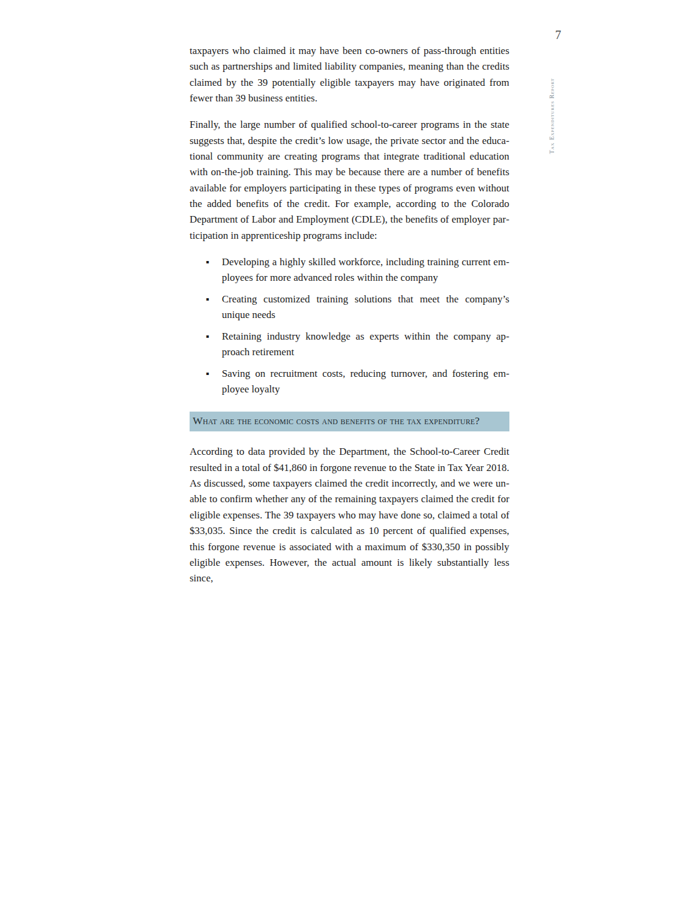7
Tax Expenditures Report
taxpayers who claimed it may have been co-owners of pass-through entities such as partnerships and limited liability companies, meaning than the credits claimed by the 39 potentially eligible taxpayers may have originated from fewer than 39 business entities.
Finally, the large number of qualified school-to-career programs in the state suggests that, despite the credit’s low usage, the private sector and the educational community are creating programs that integrate traditional education with on-the-job training. This may be because there are a number of benefits available for employers participating in these types of programs even without the added benefits of the credit. For example, according to the Colorado Department of Labor and Employment (CDLE), the benefits of employer participation in apprenticeship programs include:
Developing a highly skilled workforce, including training current employees for more advanced roles within the company
Creating customized training solutions that meet the company’s unique needs
Retaining industry knowledge as experts within the company approach retirement
Saving on recruitment costs, reducing turnover, and fostering employee loyalty
What are the economic costs and benefits of the tax expenditure?
According to data provided by the Department, the School-to-Career Credit resulted in a total of $41,860 in forgone revenue to the State in Tax Year 2018. As discussed, some taxpayers claimed the credit incorrectly, and we were unable to confirm whether any of the remaining taxpayers claimed the credit for eligible expenses. The 39 taxpayers who may have done so, claimed a total of $33,035. Since the credit is calculated as 10 percent of qualified expenses, this forgone revenue is associated with a maximum of $330,350 in possibly eligible expenses. However, the actual amount is likely substantially less since,